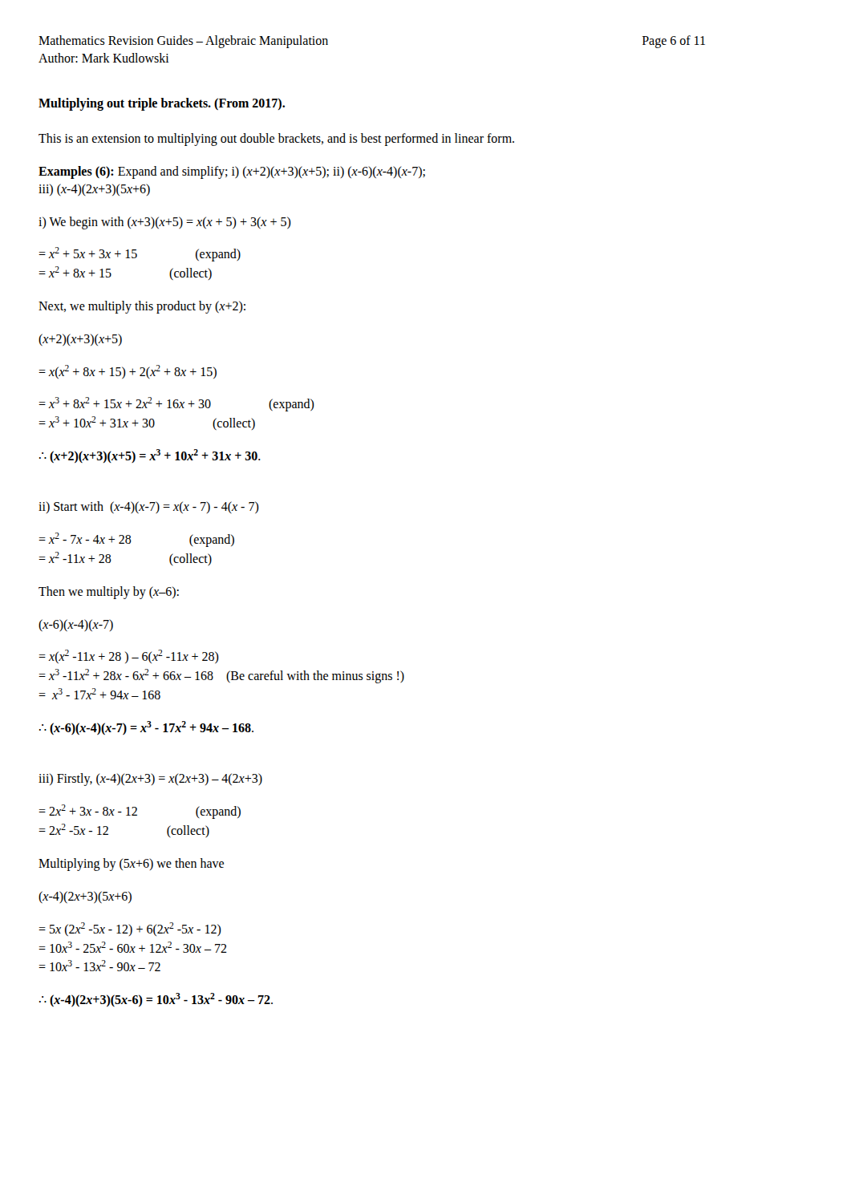Mathematics Revision Guides – Algebraic Manipulation
Author: Mark Kudlowski
Page 6 of 11
Multiplying out triple brackets. (From 2017).
This is an extension to multiplying out double brackets, and is best performed in linear form.
Examples (6): Expand and simplify; i) (x+2)(x+3)(x+5); ii) (x-6)(x-4)(x-7);
iii) (x-4)(2x+3)(5x+6)
i) We begin with (x+3)(x+5) = x(x + 5) + 3(x + 5)
= x2 + 5x + 3x + 15(expand)
= x2 + 8x + 15(collect)
Next, we multiply this product by (x+2):
(x+2)(x+3)(x+5)
= x(x2 + 8x + 15) + 2(x2 + 8x + 15)
= x3 + 8x2 + 15x + 2x2 + 16x + 30(expand)
= x3 + 10x2 + 31x + 30(collect)
∴ (x+2)(x+3)(x+5) = x3 + 10x2 + 31x + 30.
ii) Start with (x-4)(x-7) = x(x - 7) - 4(x - 7)
= x2 - 7x - 4x + 28(expand)
= x2 -11x + 28(collect)
Then we multiply by (x–6):
(x-6)(x-4)(x-7)
= x(x2 -11x + 28 ) – 6(x2 -11x + 28)
= x3 -11x2 + 28x - 6x2 + 66x – 168 (Be careful with the minus signs !)
= x3 - 17x2 + 94x – 168
∴ (x-6)(x-4)(x-7) = x3 - 17x2 + 94x – 168.
iii) Firstly, (x-4)(2x+3) = x(2x+3) – 4(2x+3)
= 2x2 + 3x - 8x - 12(expand)
= 2x2 -5x - 12(collect)
Multiplying by (5x+6) we then have
(x-4)(2x+3)(5x+6)
= 5x (2x2 -5x - 12) + 6(2x2 -5x - 12)
= 10x3 - 25x2 - 60x + 12x2 - 30x – 72
= 10x3 - 13x2 - 90x – 72
∴ (x-4)(2x+3)(5x-6) = 10x3 - 13x2 - 90x – 72.